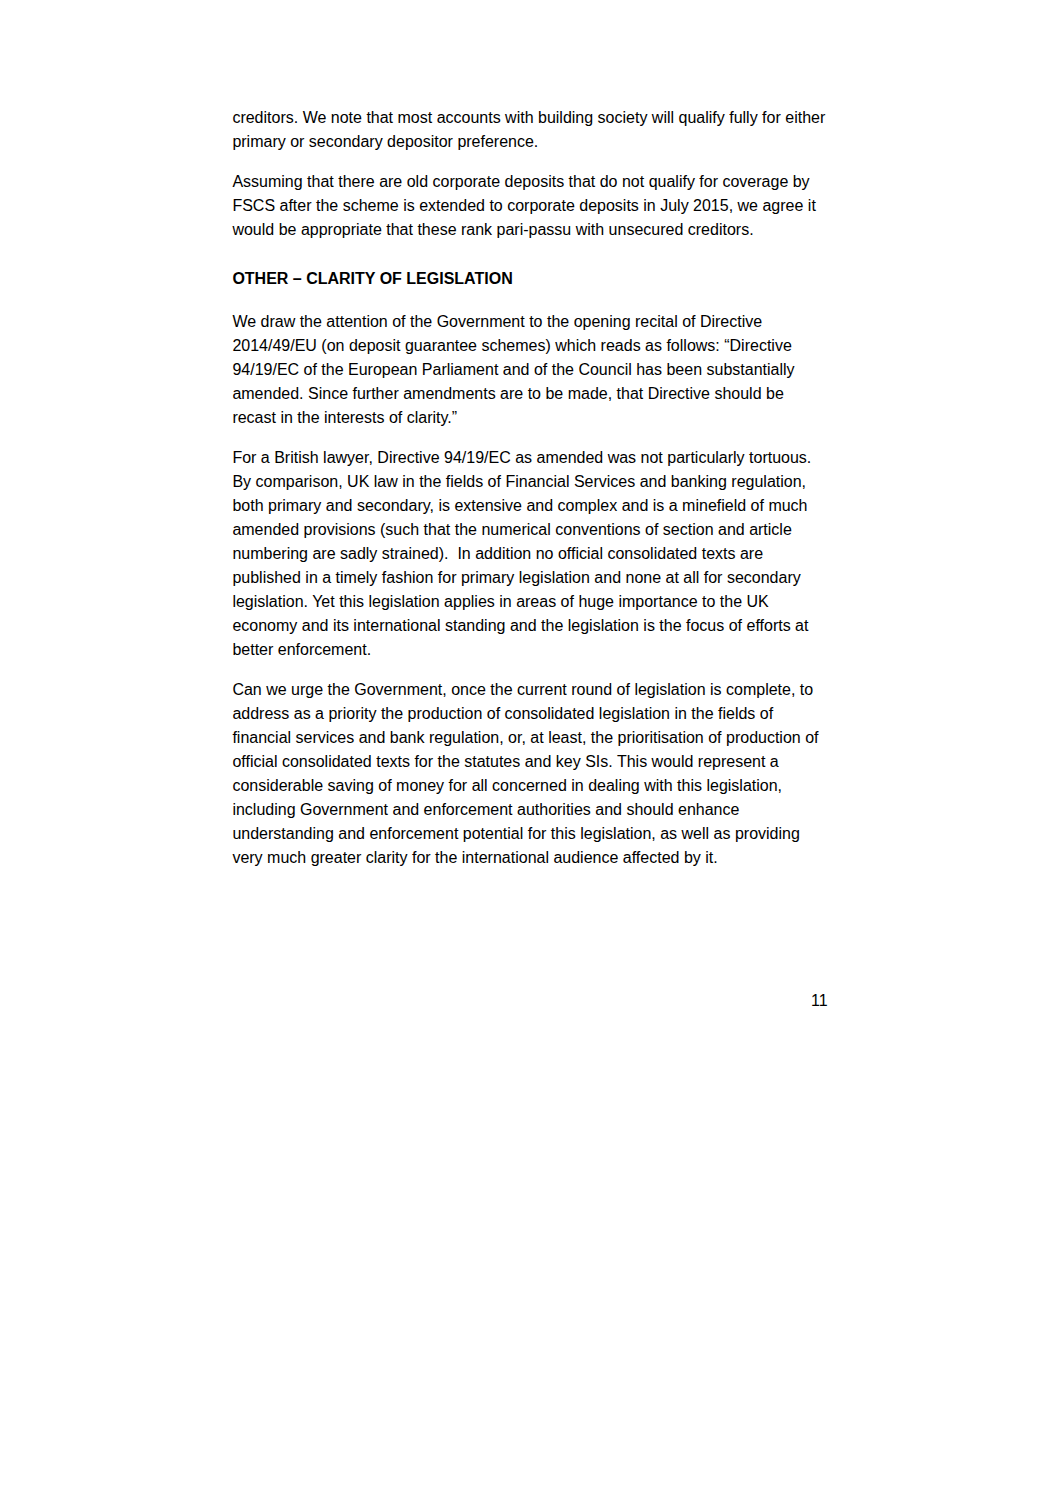creditors. We note that most accounts with building society will qualify fully for either primary or secondary depositor preference.
Assuming that there are old corporate deposits that do not qualify for coverage by FSCS after the scheme is extended to corporate deposits in July 2015, we agree it would be appropriate that these rank pari-passu with unsecured creditors.
Other – Clarity of Legislation
We draw the attention of the Government to the opening recital of Directive 2014/49/EU (on deposit guarantee schemes) which reads as follows: “Directive 94/19/EC of the European Parliament and of the Council has been substantially amended. Since further amendments are to be made, that Directive should be recast in the interests of clarity.”
For a British lawyer, Directive 94/19/EC as amended was not particularly tortuous. By comparison, UK law in the fields of Financial Services and banking regulation, both primary and secondary, is extensive and complex and is a minefield of much amended provisions (such that the numerical conventions of section and article numbering are sadly strained). In addition no official consolidated texts are published in a timely fashion for primary legislation and none at all for secondary legislation. Yet this legislation applies in areas of huge importance to the UK economy and its international standing and the legislation is the focus of efforts at better enforcement.
Can we urge the Government, once the current round of legislation is complete, to address as a priority the production of consolidated legislation in the fields of financial services and bank regulation, or, at least, the prioritisation of production of official consolidated texts for the statutes and key SIs. This would represent a considerable saving of money for all concerned in dealing with this legislation, including Government and enforcement authorities and should enhance understanding and enforcement potential for this legislation, as well as providing very much greater clarity for the international audience affected by it.
11